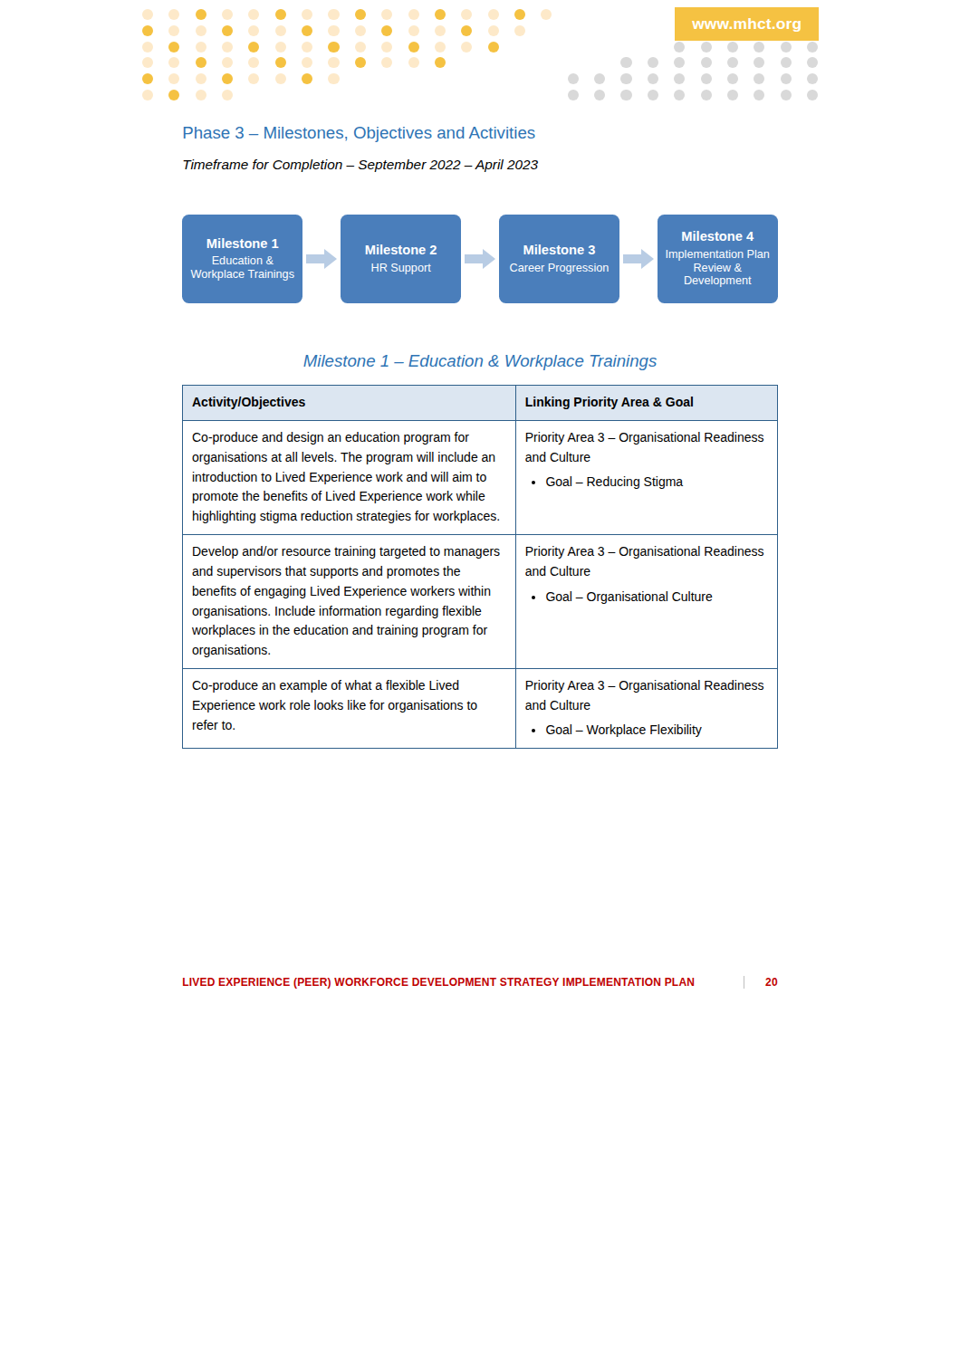www.mhct.org
Phase 3 – Milestones, Objectives and Activities
Timeframe for Completion – September 2022 – April 2023
Milestone 1
Education &
Workplace Trainings
Milestone 2
HR Support
Milestone 3
Career Progression
Milestone 4
Implementation Plan
Review &
Development
Milestone 1 – Education & Workplace Trainings
| Activity/Objectives | Linking Priority Area & Goal |
| --- | --- |
| Co-produce and design an education program for organisations at all levels. The program will include an introduction to Lived Experience work and will aim to promote the benefits of Lived Experience work while highlighting stigma reduction strategies for workplaces. | Priority Area 3 – Organisational Readiness and Culture Goal – Reducing Stigma |
| Develop and/or resource training targeted to managers and supervisors that supports and promotes the benefits of engaging Lived Experience workers within organisations. Include information regarding flexible workplaces in the education and training program for organisations. | Priority Area 3 – Organisational Readiness and Culture Goal – Organisational Culture |
| Co-produce an example of what a flexible Lived Experience work role looks like for organisations to refer to. | Priority Area 3 – Organisational Readiness and Culture Goal – Workplace Flexibility |
LIVED EXPERIENCE (PEER) WORKFORCE DEVELOPMENT STRATEGY IMPLEMENTATION PLAN 20